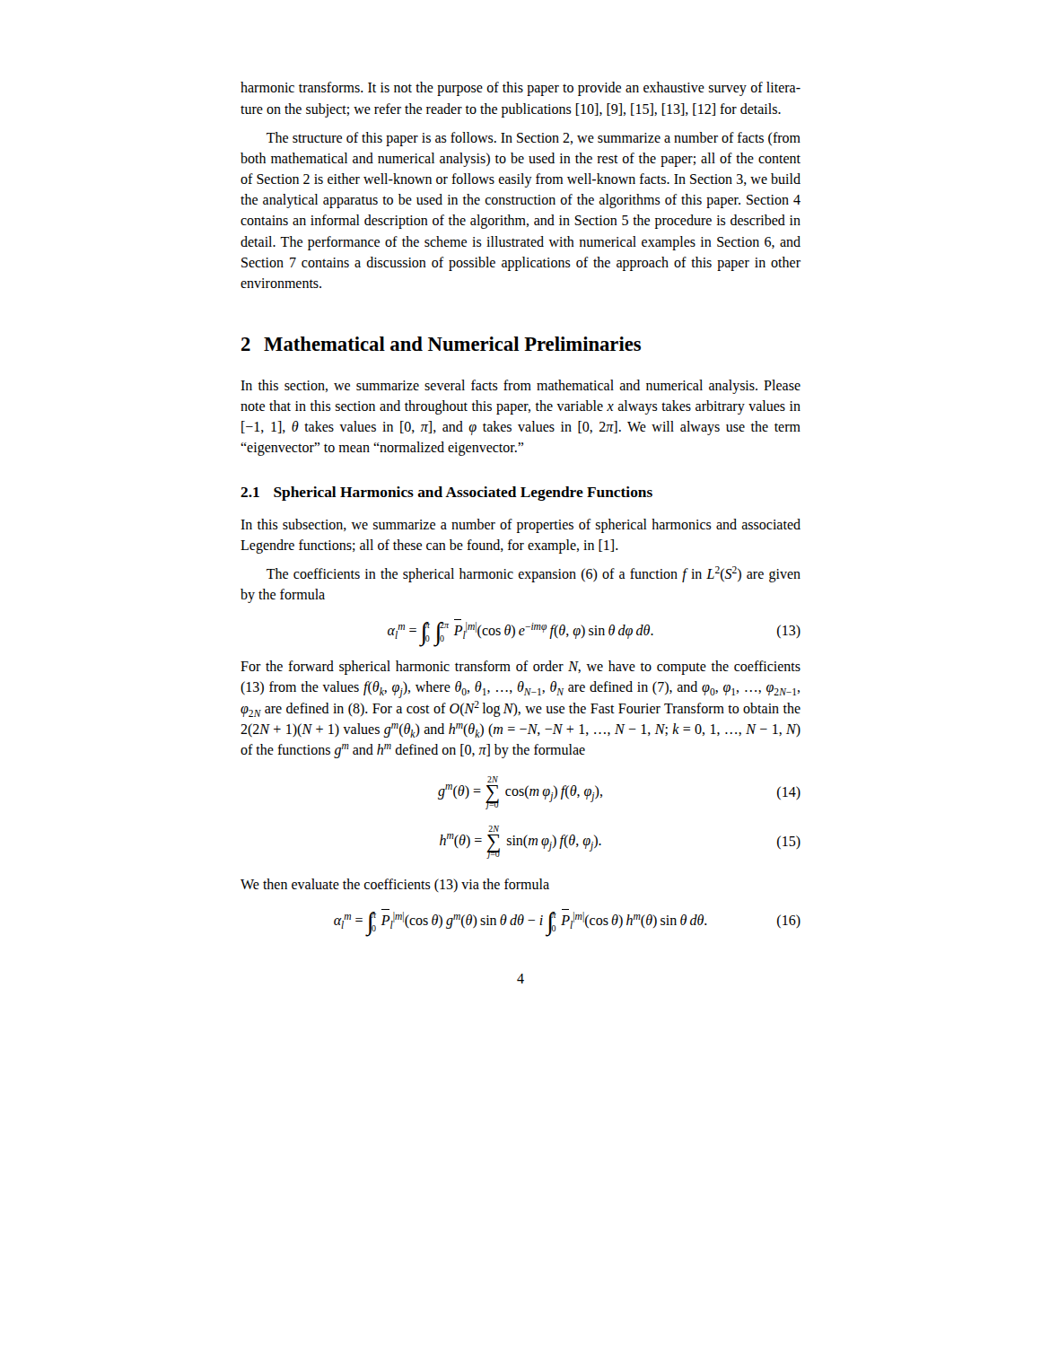harmonic transforms. It is not the purpose of this paper to provide an exhaustive survey of literature on the subject; we refer the reader to the publications [10], [9], [15], [13], [12] for details.
The structure of this paper is as follows. In Section 2, we summarize a number of facts (from both mathematical and numerical analysis) to be used in the rest of the paper; all of the content of Section 2 is either well-known or follows easily from well-known facts. In Section 3, we build the analytical apparatus to be used in the construction of the algorithms of this paper. Section 4 contains an informal description of the algorithm, and in Section 5 the procedure is described in detail. The performance of the scheme is illustrated with numerical examples in Section 6, and Section 7 contains a discussion of possible applications of the approach of this paper in other environments.
2 Mathematical and Numerical Preliminaries
In this section, we summarize several facts from mathematical and numerical analysis. Please note that in this section and throughout this paper, the variable x always takes arbitrary values in [−1, 1], θ takes values in [0, π], and φ takes values in [0, 2π]. We will always use the term “eigenvector” to mean “normalized eigenvector.”
2.1 Spherical Harmonics and Associated Legendre Functions
In this subsection, we summarize a number of properties of spherical harmonics and associated Legendre functions; all of these can be found, for example, in [1].
The coefficients in the spherical harmonic expansion (6) of a function f in L2(S2) are given by the formula
αlm = ∫π 0 ∫2π 0 Pl|m|(cos θ) e−imφ f(θ, φ) sin θ dφ dθ.
(13)
For the forward spherical harmonic transform of order N, we have to compute the coefficients (13) from the values f(θk, φj), where θ0, θ1, …, θN−1, θN are defined in (7), and φ0, φ1, …, φ2N−1, φ2N are defined in (8). For a cost of O(N2 log N), we use the Fast Fourier Transform to obtain the 2(2N + 1)(N + 1) values gm(θk) and hm(θk) (m = −N, −N + 1, …, N − 1, N; k = 0, 1, …, N − 1, N) of the functions gm and hm defined on [0, π] by the formulae
gm(θ) = 2N∑j=0 cos(m φj) f(θ, φj),
(14)
hm(θ) = 2N∑j=0 sin(m φj) f(θ, φj).
(15)
We then evaluate the coefficients (13) via the formula
αlm = ∫π 0 Pl|m|(cos θ) gm(θ) sin θ dθ − i ∫π 0 Pl|m|(cos θ) hm(θ) sin θ dθ.
(16)
4